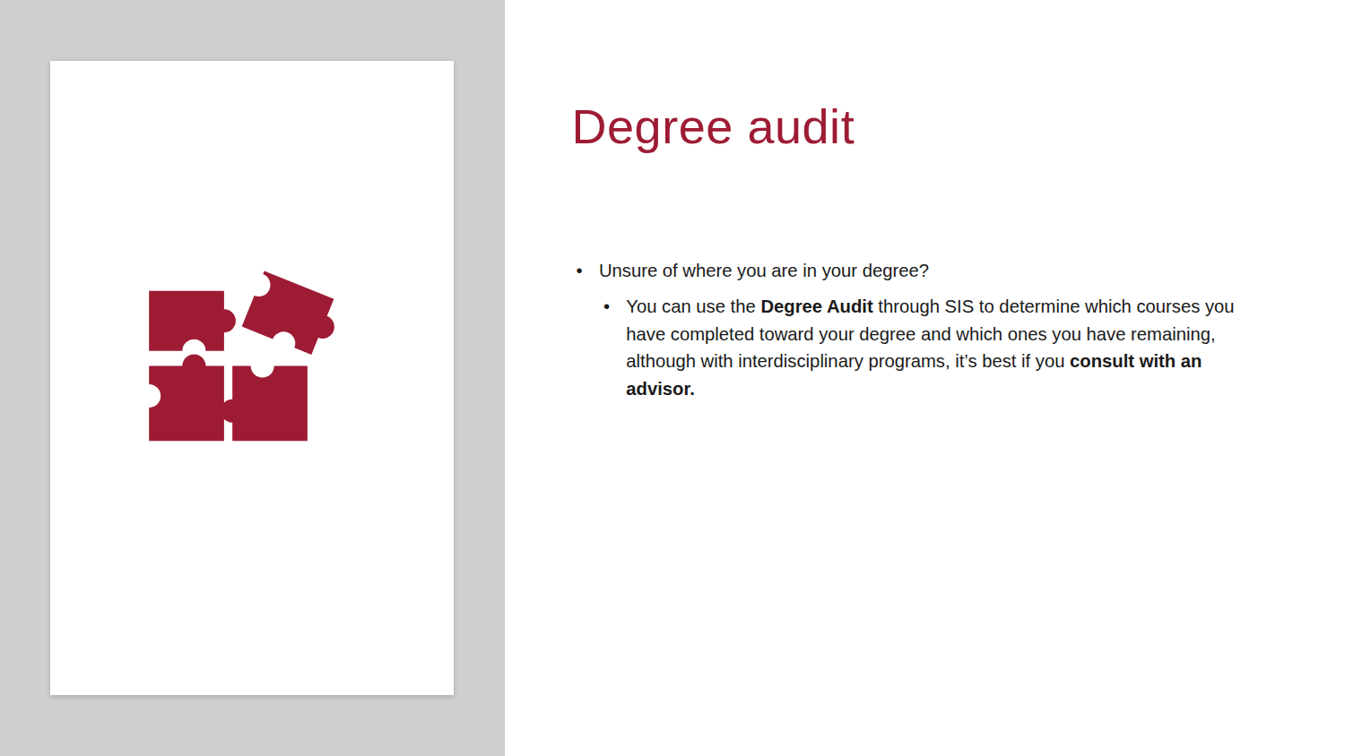Degree audit
Unsure of where you are in your degree?
You can use the Degree Audit through SIS to determine which courses you have completed toward your degree and which ones you have remaining, although with interdisciplinary programs, it’s best if you consult with an advisor.